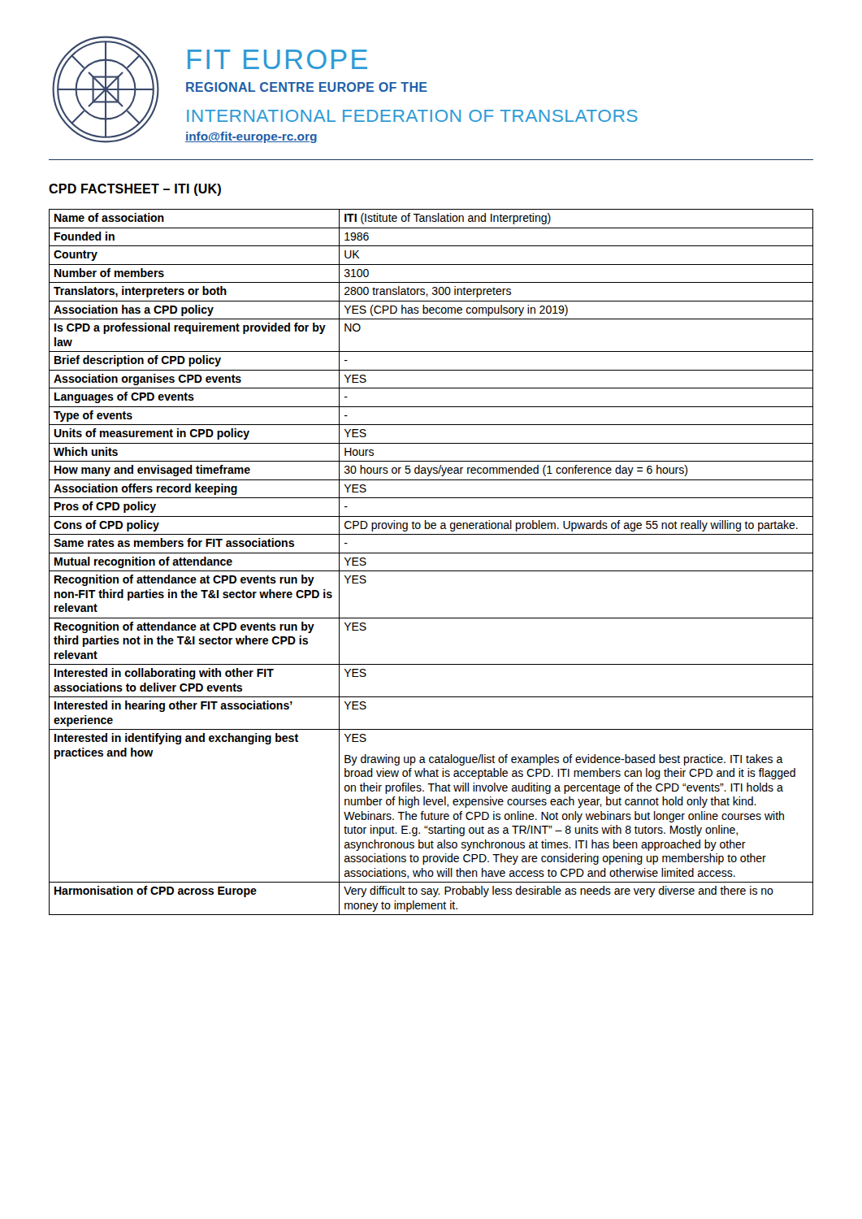FIT EUROPE
REGIONAL CENTRE EUROPE OF THE
INTERNATIONAL FEDERATION OF TRANSLATORS
info@fit-europe-rc.org
CPD FACTSHEET – ITI (UK)
| Name of association | ITI (Istitute of Tanslation and Interpreting) |
| Founded in | 1986 |
| Country | UK |
| Number of members | 3100 |
| Translators, interpreters or both | 2800 translators, 300 interpreters |
| Association has a CPD policy | YES (CPD has become compulsory in 2019) |
| Is CPD a professional requirement provided for by law | NO |
| Brief description of CPD policy | - |
| Association organises CPD events | YES |
| Languages of CPD events | - |
| Type of events | - |
| Units of measurement in CPD policy | YES |
| Which units | Hours |
| How many and envisaged timeframe | 30 hours or 5 days/year recommended (1 conference day = 6 hours) |
| Association offers record keeping | YES |
| Pros of CPD policy | - |
| Cons of CPD policy | CPD proving to be a generational problem. Upwards of age 55 not really willing to partake. |
| Same rates as members for FIT associations | - |
| Mutual recognition of attendance | YES |
| Recognition of attendance at CPD events run by non-FIT third parties in the T&I sector where CPD is relevant | YES |
| Recognition of attendance at CPD events run by third parties not in the T&I sector where CPD is relevant | YES |
| Interested in collaborating with other FIT associations to deliver CPD events | YES |
| Interested in hearing other FIT associations’ experience | YES |
| Interested in identifying and exchanging best practices and how | YES By drawing up a catalogue/list of examples of evidence-based best practice. ITI takes a broad view of what is acceptable as CPD. ITI members can log their CPD and it is flagged on their profiles. That will involve auditing a percentage of the CPD “events”. ITI holds a number of high level, expensive courses each year, but cannot hold only that kind. Webinars. The future of CPD is online. Not only webinars but longer online courses with tutor input. E.g. “starting out as a TR/INT” – 8 units with 8 tutors. Mostly online, asynchronous but also synchronous at times. ITI has been approached by other associations to provide CPD. They are considering opening up membership to other associations, who will then have access to CPD and otherwise limited access. |
| Harmonisation of CPD across Europe | Very difficult to say. Probably less desirable as needs are very diverse and there is no money to implement it. |